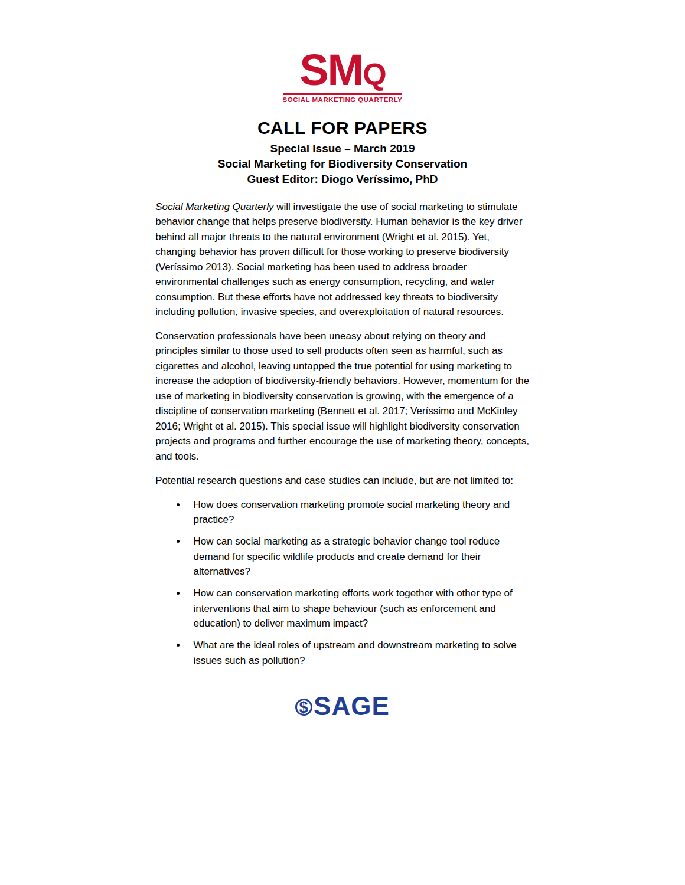SMQ
SOCIAL MARKETING QUARTERLY
CALL FOR PAPERS
Special Issue – March 2019
Social Marketing for Biodiversity Conservation
Guest Editor: Diogo Veríssimo, PhD
Social Marketing Quarterly will investigate the use of social marketing to stimulate behavior change that helps preserve biodiversity. Human behavior is the key driver behind all major threats to the natural environment (Wright et al. 2015). Yet, changing behavior has proven difficult for those working to preserve biodiversity (Veríssimo 2013). Social marketing has been used to address broader environmental challenges such as energy consumption, recycling, and water consumption. But these efforts have not addressed key threats to biodiversity including pollution, invasive species, and overexploitation of natural resources.
Conservation professionals have been uneasy about relying on theory and principles similar to those used to sell products often seen as harmful, such as cigarettes and alcohol, leaving untapped the true potential for using marketing to increase the adoption of biodiversity-friendly behaviors. However, momentum for the use of marketing in biodiversity conservation is growing, with the emergence of a discipline of conservation marketing (Bennett et al. 2017; Veríssimo and McKinley 2016; Wright et al. 2015). This special issue will highlight biodiversity conservation projects and programs and further encourage the use of marketing theory, concepts, and tools.
Potential research questions and case studies can include, but are not limited to:
How does conservation marketing promote social marketing theory and practice?
How can social marketing as a strategic behavior change tool reduce demand for specific wildlife products and create demand for their alternatives?
How can conservation marketing efforts work together with other type of interventions that aim to shape behaviour (such as enforcement and education) to deliver maximum impact?
What are the ideal roles of upstream and downstream marketing to solve issues such as pollution?
SAGE